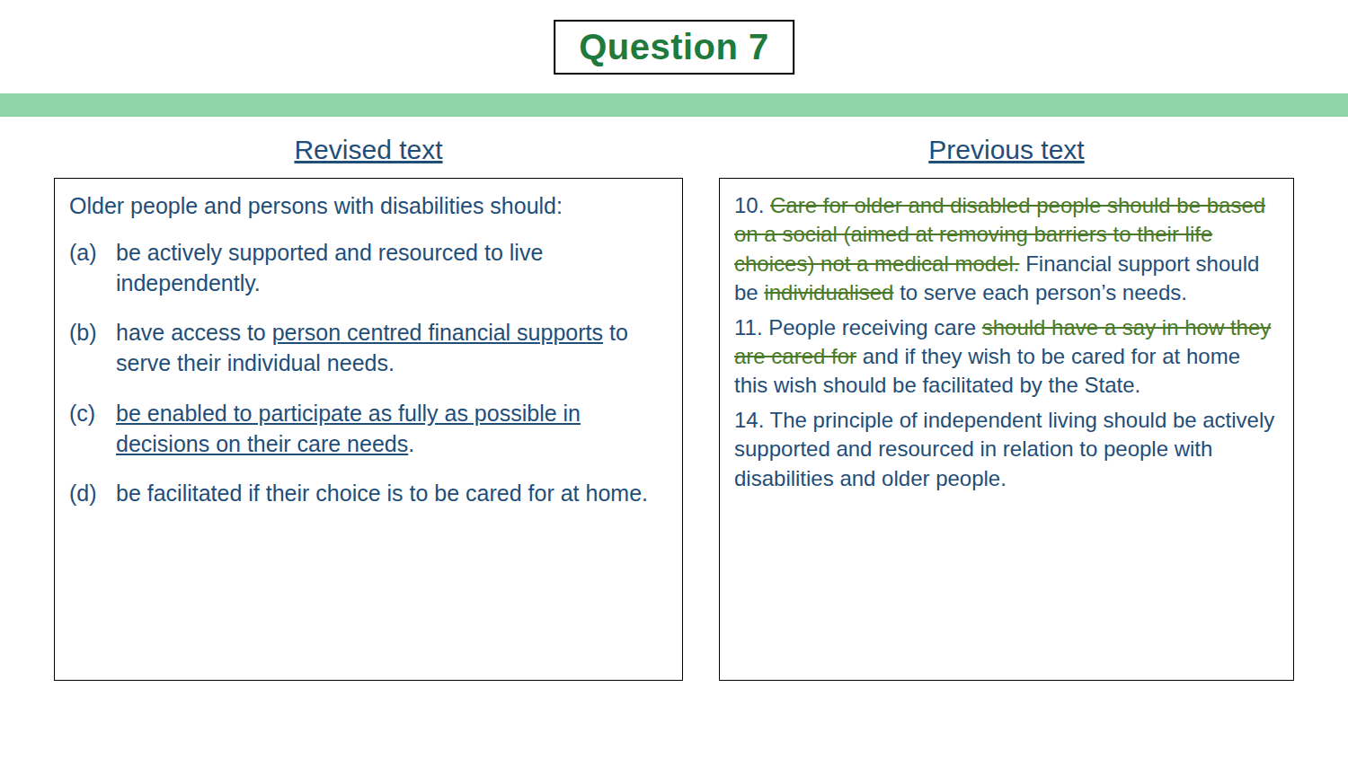Question 7
Revised text
Older people and persons with disabilities should:
(a) be actively supported and resourced to live independently.
(b) have access to person centred financial supports to serve their individual needs.
(c) be enabled to participate as fully as possible in decisions on their care needs.
(d) be facilitated if their choice is to be cared for at home.
Previous text
10. Care for older and disabled people should be based on a social (aimed at removing barriers to their life choices) not a medical model. Financial support should be individualised to serve each person’s needs.
11. People receiving care should have a say in how they are cared for and if they wish to be cared for at home this wish should be facilitated by the State.
14. The principle of independent living should be actively supported and resourced in relation to people with disabilities and older people.